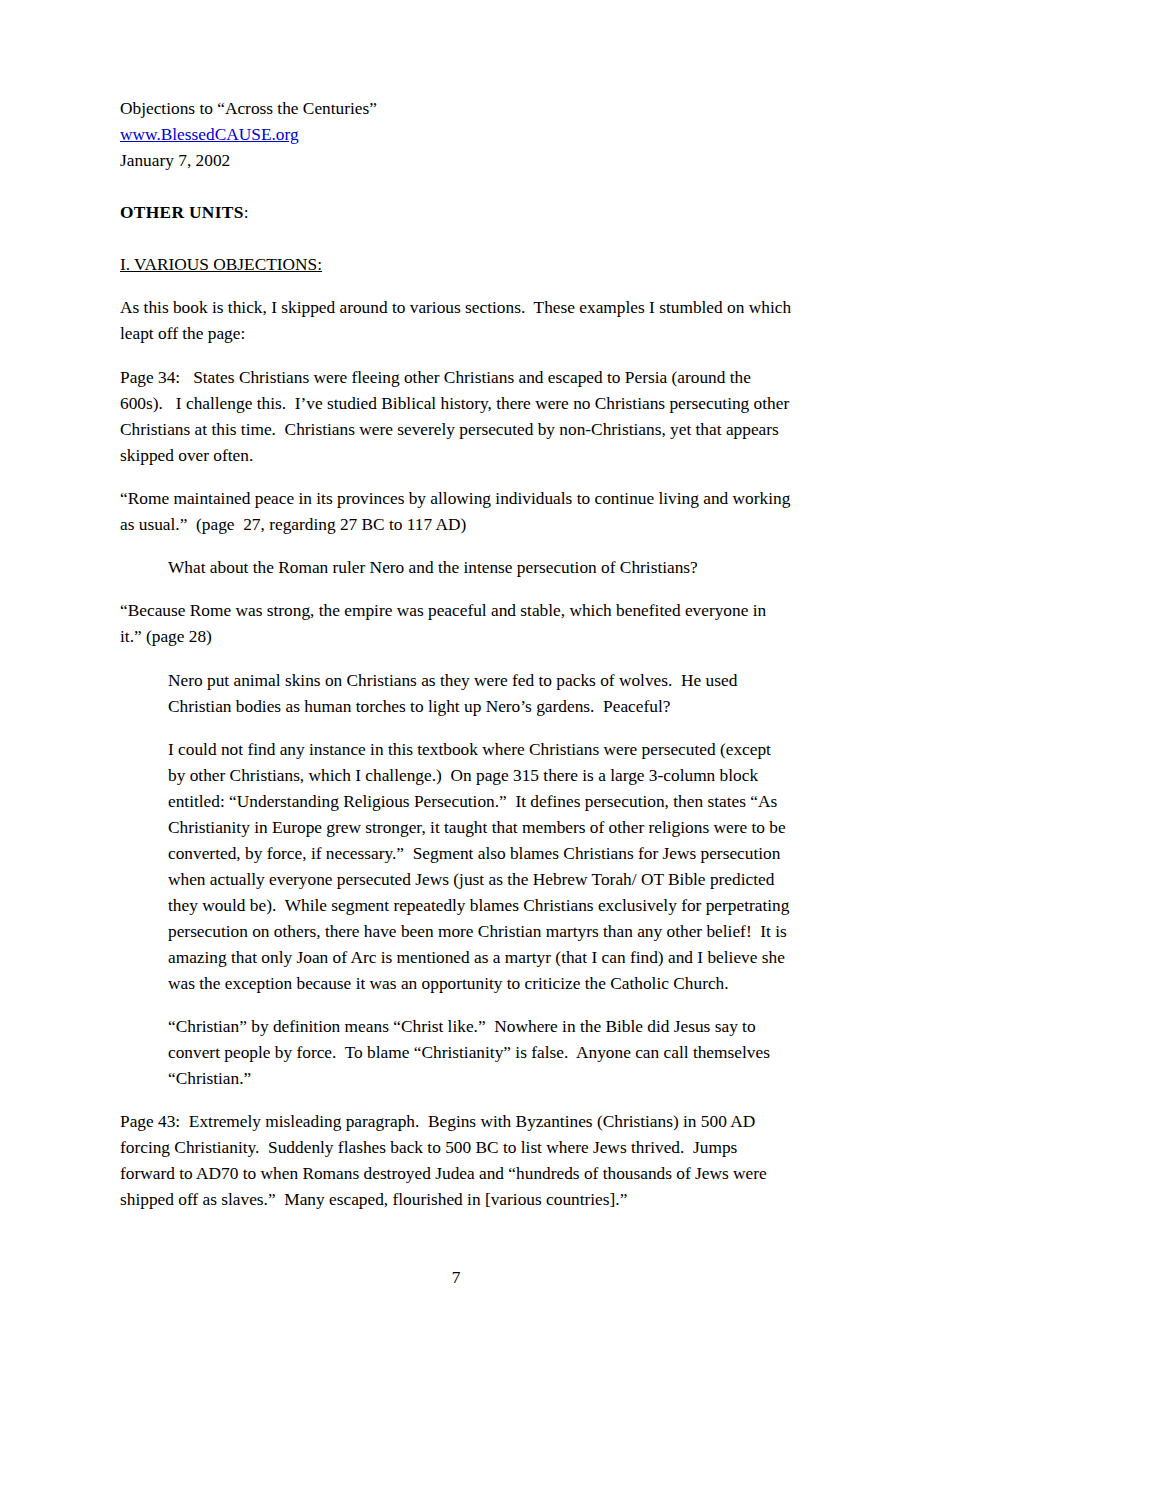Objections to “Across the Centuries”
www.BlessedCAUSE.org
January 7, 2002
OTHER UNITS:
I. VARIOUS OBJECTIONS:
As this book is thick, I skipped around to various sections. These examples I stumbled on which leapt off the page:
Page 34: States Christians were fleeing other Christians and escaped to Persia (around the 600s). I challenge this. I’ve studied Biblical history, there were no Christians persecuting other Christians at this time. Christians were severely persecuted by non-Christians, yet that appears skipped over often.
“Rome maintained peace in its provinces by allowing individuals to continue living and working as usual.” (page 27, regarding 27 BC to 117 AD)
What about the Roman ruler Nero and the intense persecution of Christians?
“Because Rome was strong, the empire was peaceful and stable, which benefited everyone in it.” (page 28)
Nero put animal skins on Christians as they were fed to packs of wolves. He used Christian bodies as human torches to light up Nero’s gardens. Peaceful?
I could not find any instance in this textbook where Christians were persecuted (except by other Christians, which I challenge.) On page 315 there is a large 3-column block entitled: “Understanding Religious Persecution.” It defines persecution, then states “As Christianity in Europe grew stronger, it taught that members of other religions were to be converted, by force, if necessary.” Segment also blames Christians for Jews persecution when actually everyone persecuted Jews (just as the Hebrew Torah/ OT Bible predicted they would be). While segment repeatedly blames Christians exclusively for perpetrating persecution on others, there have been more Christian martyrs than any other belief! It is amazing that only Joan of Arc is mentioned as a martyr (that I can find) and I believe she was the exception because it was an opportunity to criticize the Catholic Church.
“Christian” by definition means “Christ like.” Nowhere in the Bible did Jesus say to convert people by force. To blame “Christianity” is false. Anyone can call themselves “Christian.”
Page 43: Extremely misleading paragraph. Begins with Byzantines (Christians) in 500 AD forcing Christianity. Suddenly flashes back to 500 BC to list where Jews thrived. Jumps forward to AD70 to when Romans destroyed Judea and “hundreds of thousands of Jews were shipped off as slaves.” Many escaped, flourished in [various countries].”
7